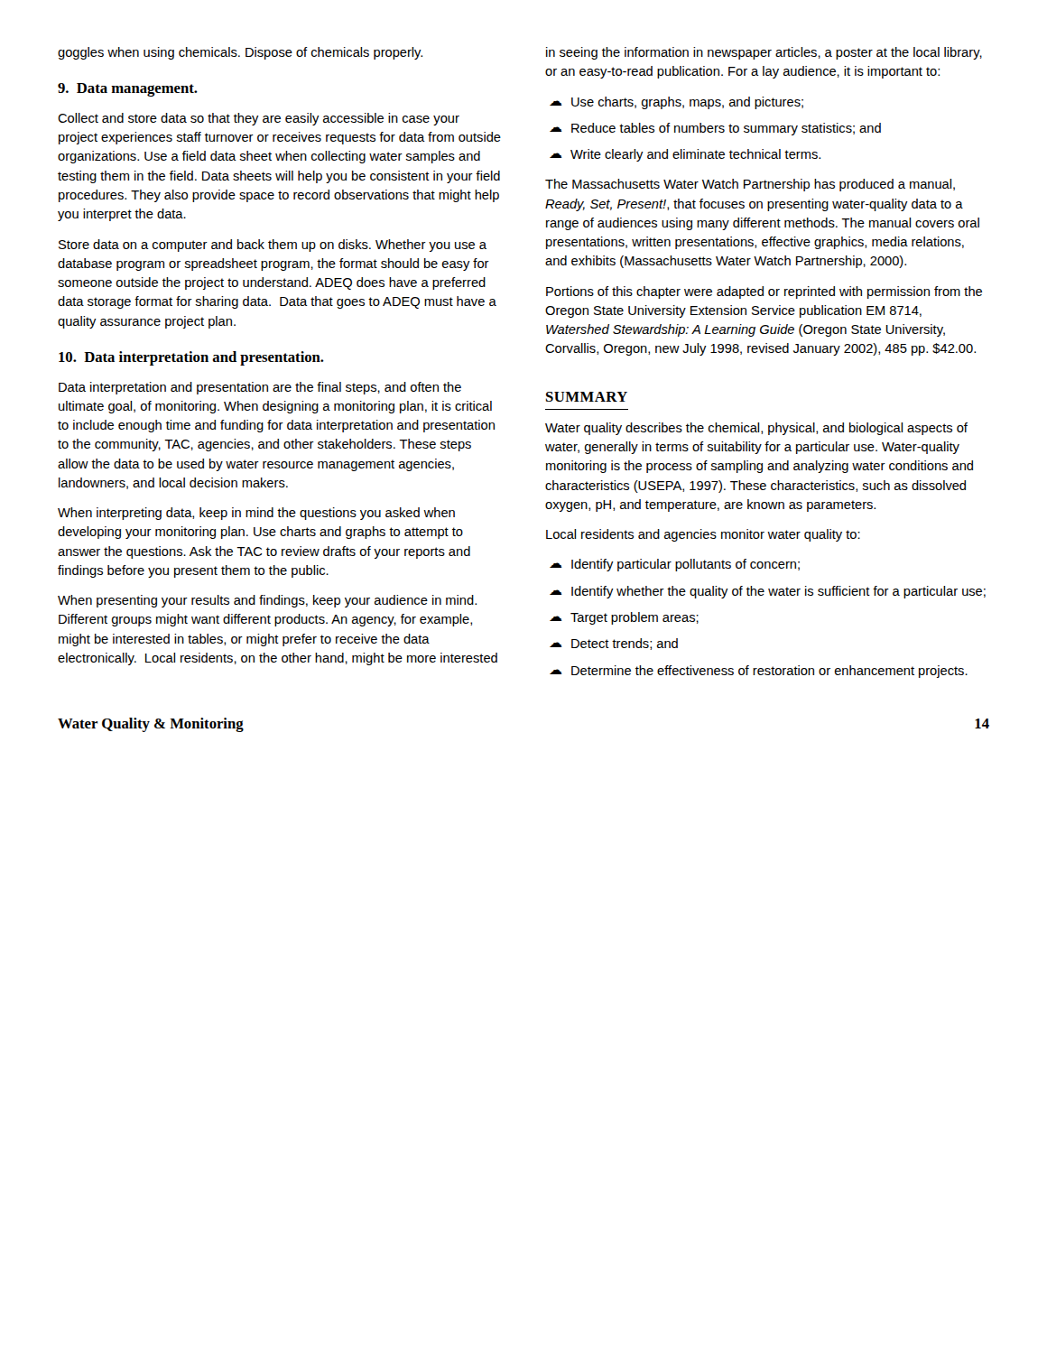goggles when using chemicals. Dispose of chemicals properly.
9. Data management.
Collect and store data so that they are easily accessible in case your project experiences staff turnover or receives requests for data from outside organizations. Use a field data sheet when collecting water samples and testing them in the field. Data sheets will help you be consistent in your field procedures. They also provide space to record observations that might help you interpret the data.
Store data on a computer and back them up on disks. Whether you use a database program or spreadsheet program, the format should be easy for someone outside the project to understand. ADEQ does have a preferred data storage format for sharing data. Data that goes to ADEQ must have a quality assurance project plan.
10. Data interpretation and presentation.
Data interpretation and presentation are the final steps, and often the ultimate goal, of monitoring. When designing a monitoring plan, it is critical to include enough time and funding for data interpretation and presentation to the community, TAC, agencies, and other stakeholders. These steps allow the data to be used by water resource management agencies, landowners, and local decision makers.
When interpreting data, keep in mind the questions you asked when developing your monitoring plan. Use charts and graphs to attempt to answer the questions. Ask the TAC to review drafts of your reports and findings before you present them to the public.
When presenting your results and findings, keep your audience in mind. Different groups might want different products. An agency, for example, might be interested in tables, or might prefer to receive the data electronically. Local residents, on the other hand, might be more interested in seeing the information in newspaper articles, a poster at the local library, or an easy-to-read publication. For a lay audience, it is important to:
Use charts, graphs, maps, and pictures;
Reduce tables of numbers to summary statistics; and
Write clearly and eliminate technical terms.
The Massachusetts Water Watch Partnership has produced a manual, Ready, Set, Present!, that focuses on presenting water-quality data to a range of audiences using many different methods. The manual covers oral presentations, written presentations, effective graphics, media relations, and exhibits (Massachusetts Water Watch Partnership, 2000).
Portions of this chapter were adapted or reprinted with permission from the Oregon State University Extension Service publication EM 8714, Watershed Stewardship: A Learning Guide (Oregon State University, Corvallis, Oregon, new July 1998, revised January 2002), 485 pp. $42.00.
SUMMARY
Water quality describes the chemical, physical, and biological aspects of water, generally in terms of suitability for a particular use. Water-quality monitoring is the process of sampling and analyzing water conditions and characteristics (USEPA, 1997). These characteristics, such as dissolved oxygen, pH, and temperature, are known as parameters.
Local residents and agencies monitor water quality to:
Identify particular pollutants of concern;
Identify whether the quality of the water is sufficient for a particular use;
Target problem areas;
Detect trends; and
Determine the effectiveness of restoration or enhancement projects.
Water Quality & Monitoring 14